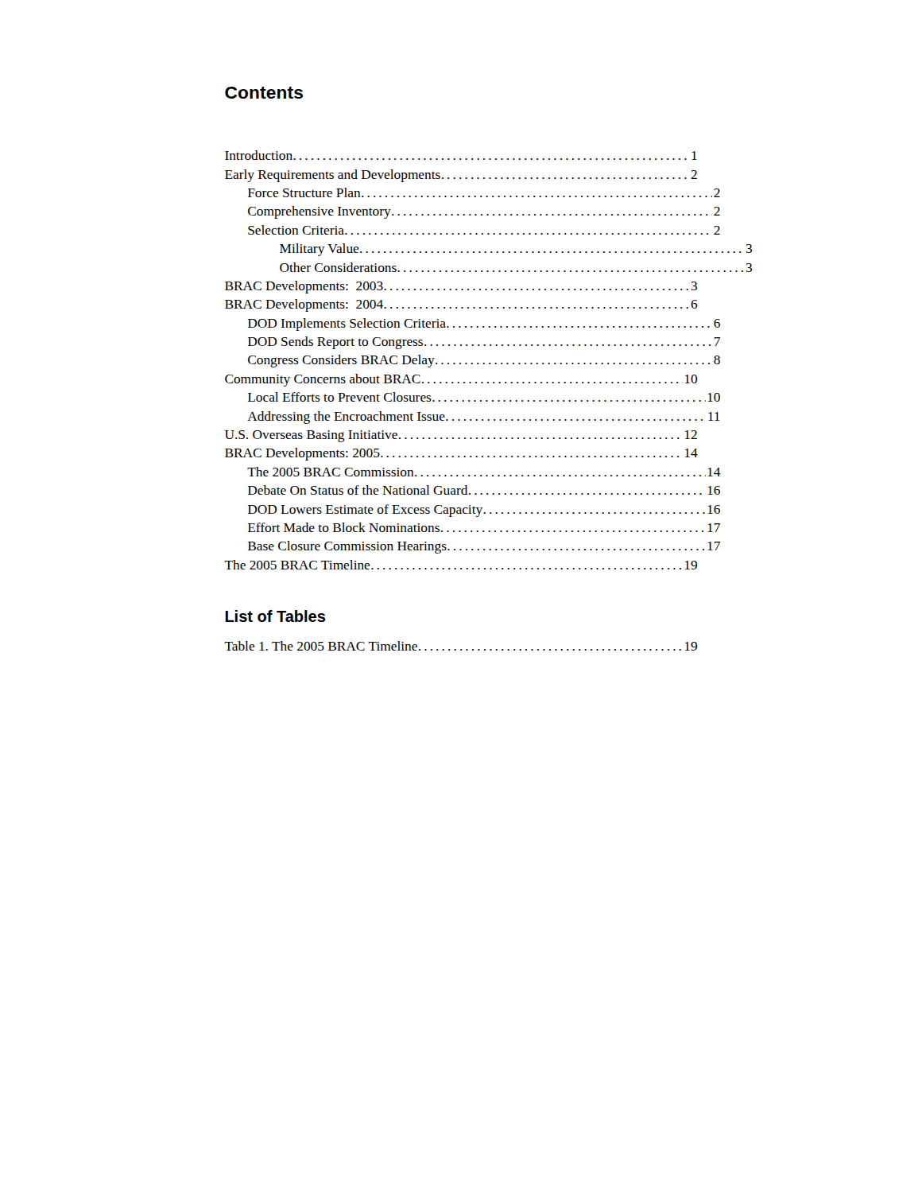Contents
Introduction ................................................................................................... 1
Early Requirements and Developments ................................................................................................... 2
Force Structure Plan ................................................................................................... 2
Comprehensive Inventory ................................................................................................... 2
Selection Criteria ................................................................................................... 2
Military Value ................................................................................................... 3
Other Considerations ................................................................................................... 3
BRAC Developments: 2003 ................................................................................................... 3
BRAC Developments: 2004 ................................................................................................... 6
DOD Implements Selection Criteria ................................................................................................... 6
DOD Sends Report to Congress ................................................................................................... 7
Congress Considers BRAC Delay ................................................................................................... 8
Community Concerns about BRAC ................................................................................................... 10
Local Efforts to Prevent Closures ................................................................................................... 10
Addressing the Encroachment Issue ................................................................................................... 11
U.S. Overseas Basing Initiative ................................................................................................... 12
BRAC Developments: 2005 ................................................................................................... 14
The 2005 BRAC Commission ................................................................................................... 14
Debate On Status of the National Guard ................................................................................................... 16
DOD Lowers Estimate of Excess Capacity ................................................................................................... 16
Effort Made to Block Nominations ................................................................................................... 17
Base Closure Commission Hearings ................................................................................................... 17
The 2005 BRAC Timeline ................................................................................................... 19
List of Tables
Table 1. The 2005 BRAC Timeline ................................................................................................... 19